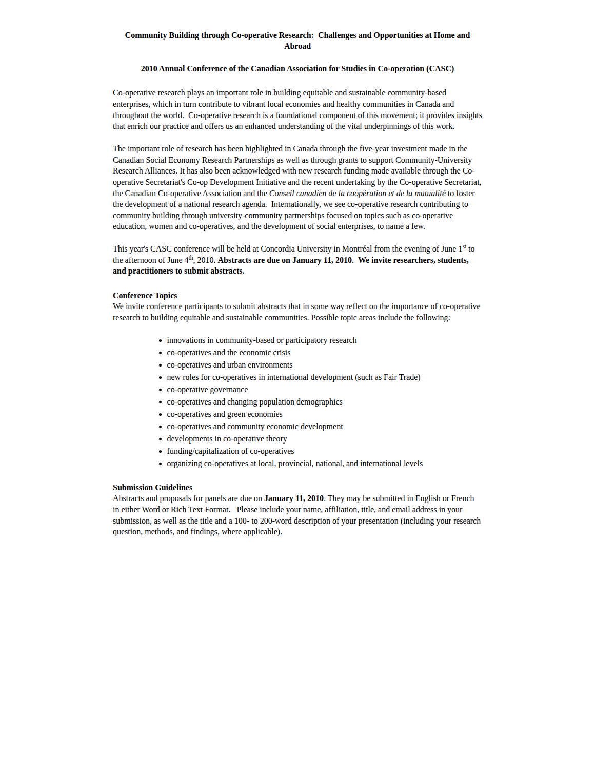Community Building through Co-operative Research: Challenges and Opportunities at Home and Abroad
2010 Annual Conference of the Canadian Association for Studies in Co-operation (CASC)
Co-operative research plays an important role in building equitable and sustainable community-based enterprises, which in turn contribute to vibrant local economies and healthy communities in Canada and throughout the world. Co-operative research is a foundational component of this movement; it provides insights that enrich our practice and offers us an enhanced understanding of the vital underpinnings of this work.
The important role of research has been highlighted in Canada through the five-year investment made in the Canadian Social Economy Research Partnerships as well as through grants to support Community-University Research Alliances. It has also been acknowledged with new research funding made available through the Co-operative Secretariat's Co-op Development Initiative and the recent undertaking by the Co-operative Secretariat, the Canadian Co-operative Association and the Conseil canadien de la coopération et de la mutualité to foster the development of a national research agenda. Internationally, we see co-operative research contributing to community building through university-community partnerships focused on topics such as co-operative education, women and co-operatives, and the development of social enterprises, to name a few.
This year's CASC conference will be held at Concordia University in Montréal from the evening of June 1st to the afternoon of June 4th, 2010. Abstracts are due on January 11, 2010. We invite researchers, students, and practitioners to submit abstracts.
Conference Topics
We invite conference participants to submit abstracts that in some way reflect on the importance of co-operative research to building equitable and sustainable communities. Possible topic areas include the following:
innovations in community-based or participatory research
co-operatives and the economic crisis
co-operatives and urban environments
new roles for co-operatives in international development (such as Fair Trade)
co-operative governance
co-operatives and changing population demographics
co-operatives and green economies
co-operatives and community economic development
developments in co-operative theory
funding/capitalization of co-operatives
organizing co-operatives at local, provincial, national, and international levels
Submission Guidelines
Abstracts and proposals for panels are due on January 11, 2010. They may be submitted in English or French in either Word or Rich Text Format. Please include your name, affiliation, title, and email address in your submission, as well as the title and a 100- to 200-word description of your presentation (including your research question, methods, and findings, where applicable).